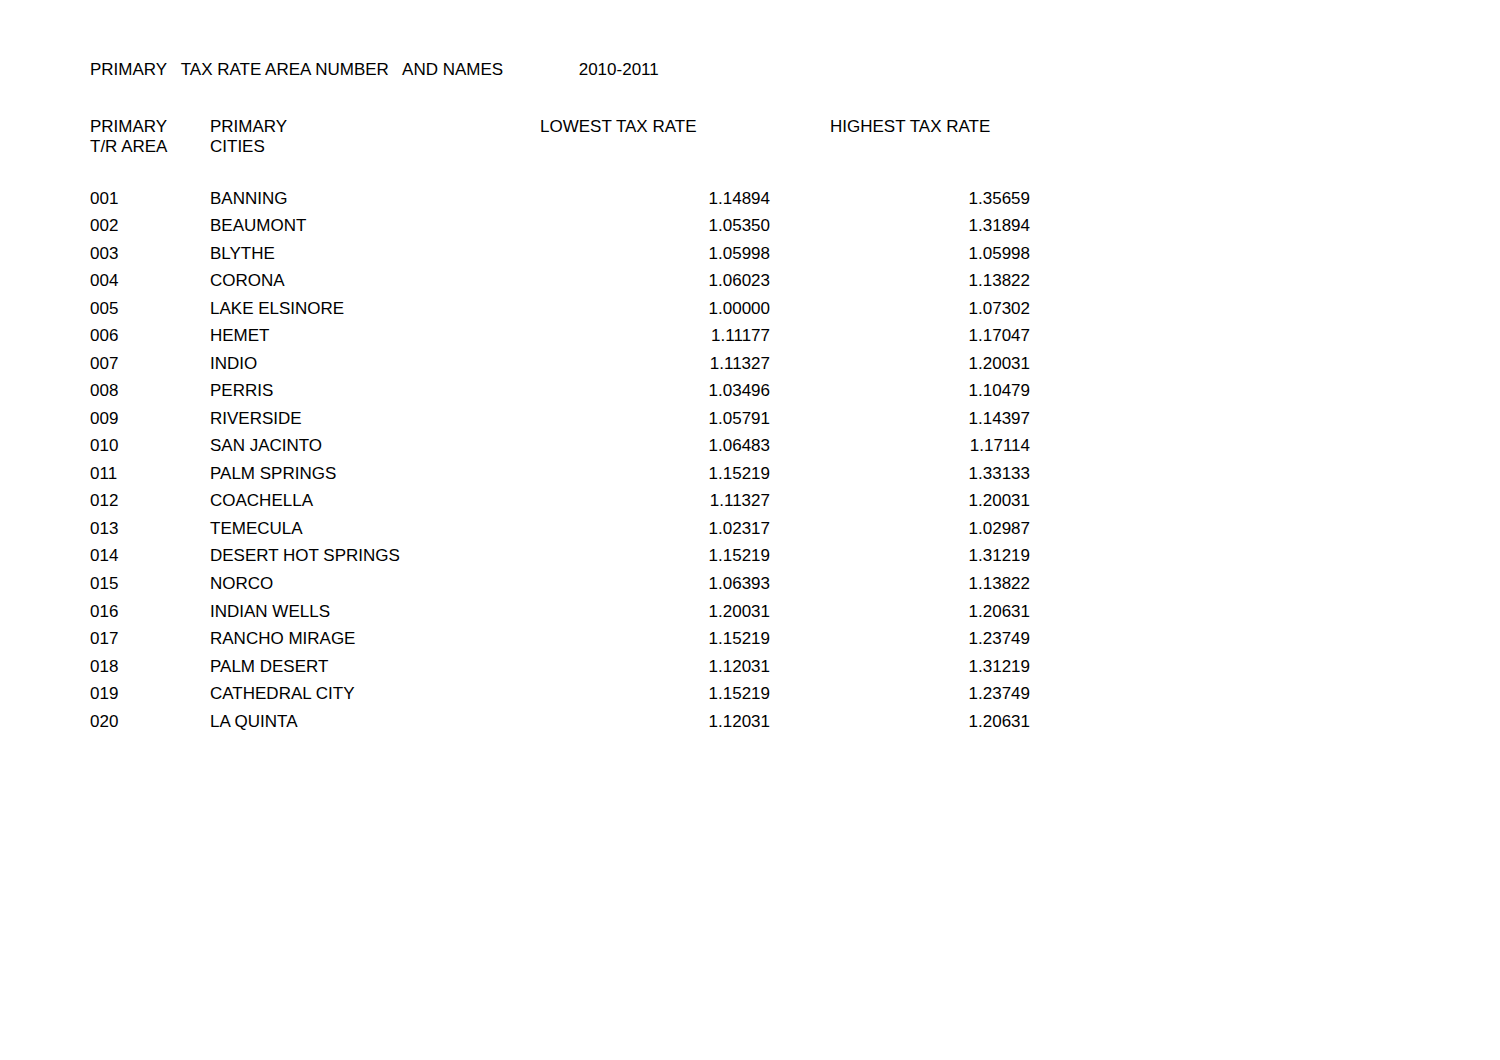PRIMARY TAX RATE AREA NUMBER AND NAMES 2010-2011
| PRIMARY | PRIMARY | LOWEST TAX RATE | HIGHEST TAX RATE |
| --- | --- | --- | --- |
| T/R AREA | CITIES | | |
| 001 | BANNING | 1.14894 | 1.35659 |
| 002 | BEAUMONT | 1.05350 | 1.31894 |
| 003 | BLYTHE | 1.05998 | 1.05998 |
| 004 | CORONA | 1.06023 | 1.13822 |
| 005 | LAKE ELSINORE | 1.00000 | 1.07302 |
| 006 | HEMET | 1.11177 | 1.17047 |
| 007 | INDIO | 1.11327 | 1.20031 |
| 008 | PERRIS | 1.03496 | 1.10479 |
| 009 | RIVERSIDE | 1.05791 | 1.14397 |
| 010 | SAN JACINTO | 1.06483 | 1.17114 |
| 011 | PALM SPRINGS | 1.15219 | 1.33133 |
| 012 | COACHELLA | 1.11327 | 1.20031 |
| 013 | TEMECULA | 1.02317 | 1.02987 |
| 014 | DESERT HOT SPRINGS | 1.15219 | 1.31219 |
| 015 | NORCO | 1.06393 | 1.13822 |
| 016 | INDIAN WELLS | 1.20031 | 1.20631 |
| 017 | RANCHO MIRAGE | 1.15219 | 1.23749 |
| 018 | PALM DESERT | 1.12031 | 1.31219 |
| 019 | CATHEDRAL CITY | 1.15219 | 1.23749 |
| 020 | LA QUINTA | 1.12031 | 1.20631 |